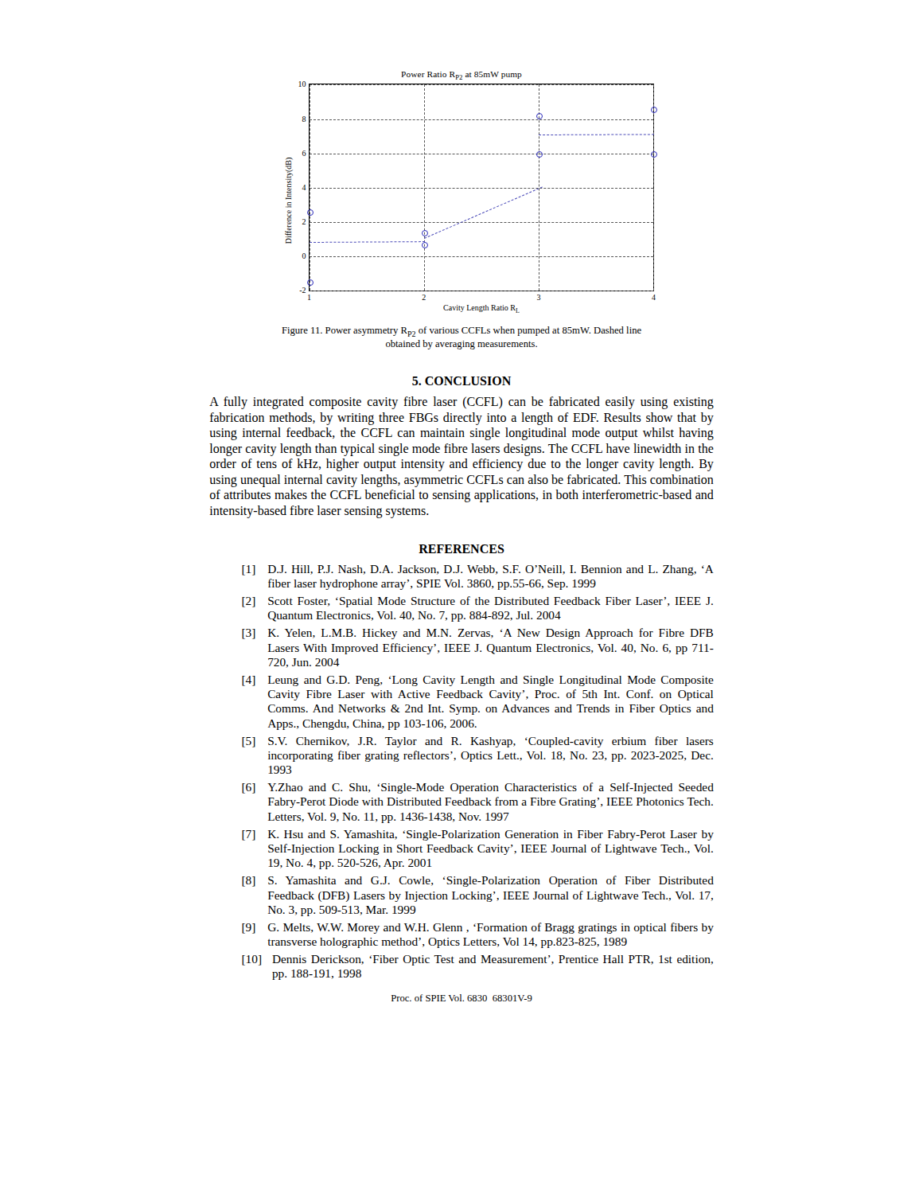Power Ratio RP2 at 85mW pump
Difference in Intensity(dB)
10 8 6 4 2 0 -2 1 2 3 4 Cavity Length Ratio RL
Figure 11. Power asymmetry RP2 of various CCFLs when pumped at 85mW. Dashed line obtained by averaging measurements.
5. CONCLUSION
A fully integrated composite cavity fibre laser (CCFL) can be fabricated easily using existing fabrication methods, by writing three FBGs directly into a length of EDF. Results show that by using internal feedback, the CCFL can maintain single longitudinal mode output whilst having longer cavity length than typical single mode fibre lasers designs. The CCFL have linewidth in the order of tens of kHz, higher output intensity and efficiency due to the longer cavity length. By using unequal internal cavity lengths, asymmetric CCFLs can also be fabricated. This combination of attributes makes the CCFL beneficial to sensing applications, in both interferometric-based and intensity-based fibre laser sensing systems.
REFERENCES
[1] D.J. Hill, P.J. Nash, D.A. Jackson, D.J. Webb, S.F. O’Neill, I. Bennion and L. Zhang, ‘A fiber laser hydrophone array’, SPIE Vol. 3860, pp.55-66, Sep. 1999
[2] Scott Foster, ‘Spatial Mode Structure of the Distributed Feedback Fiber Laser’, IEEE J. Quantum Electronics, Vol. 40, No. 7, pp. 884-892, Jul. 2004
[3] K. Yelen, L.M.B. Hickey and M.N. Zervas, ‘A New Design Approach for Fibre DFB Lasers With Improved Efficiency’, IEEE J. Quantum Electronics, Vol. 40, No. 6, pp 711-720, Jun. 2004
[4] Leung and G.D. Peng, ‘Long Cavity Length and Single Longitudinal Mode Composite Cavity Fibre Laser with Active Feedback Cavity’, Proc. of 5th Int. Conf. on Optical Comms. And Networks & 2nd Int. Symp. on Advances and Trends in Fiber Optics and Apps., Chengdu, China, pp 103-106, 2006.
[5] S.V. Chernikov, J.R. Taylor and R. Kashyap, ‘Coupled-cavity erbium fiber lasers incorporating fiber grating reflectors’, Optics Lett., Vol. 18, No. 23, pp. 2023-2025, Dec. 1993
[6] Y.Zhao and C. Shu, ‘Single-Mode Operation Characteristics of a Self-Injected Seeded Fabry-Perot Diode with Distributed Feedback from a Fibre Grating’, IEEE Photonics Tech. Letters, Vol. 9, No. 11, pp. 1436-1438, Nov. 1997
[7] K. Hsu and S. Yamashita, ‘Single-Polarization Generation in Fiber Fabry-Perot Laser by Self-Injection Locking in Short Feedback Cavity’, IEEE Journal of Lightwave Tech., Vol. 19, No. 4, pp. 520-526, Apr. 2001
[8] S. Yamashita and G.J. Cowle, ‘Single-Polarization Operation of Fiber Distributed Feedback (DFB) Lasers by Injection Locking’, IEEE Journal of Lightwave Tech., Vol. 17, No. 3, pp. 509-513, Mar. 1999
[9] G. Melts, W.W. Morey and W.H. Glenn , ‘Formation of Bragg gratings in optical fibers by transverse holographic method’, Optics Letters, Vol 14, pp.823-825, 1989
[10] Dennis Derickson, ‘Fiber Optic Test and Measurement’, Prentice Hall PTR, 1st edition, pp. 188-191, 1998
Proc. of SPIE Vol. 6830 68301V-9